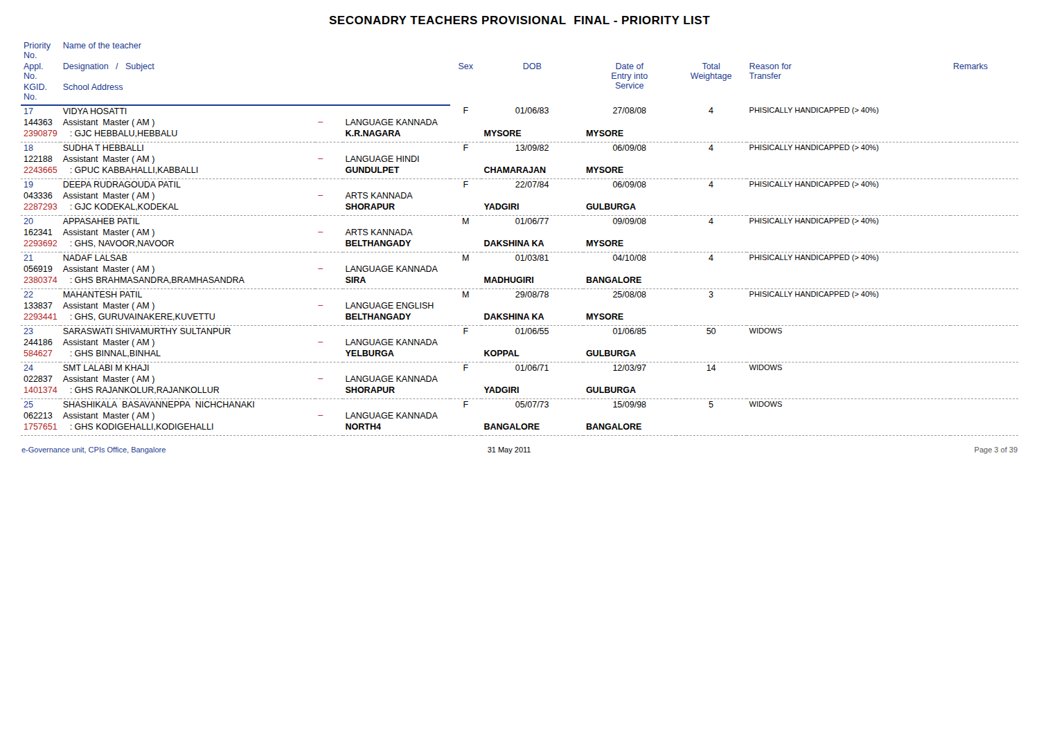SECONADRY TEACHERS PROVISIONAL FINAL - PRIORITY LIST
| Priority No. | Name of the teacher | | | | | | |
| --- | --- | --- | --- | --- | --- | --- | --- |
| Appl. No. | Designation / Subject | Sex | DOB | Date of Entry into Service | Total Weightage | Reason for Transfer | Remarks |
| KGID. No. | School Address |
| 17 | VIDYA HOSATTI | F | 01/06/83 | 27/08/08 | 4 | PHISICALLY HANDICAPPED (> 40%) | |
| 144363 | Assistant Master ( AM ) | – | LANGUAGE KANNADA | |
| 2390879 | : GJC HEBBALU,HEBBALU | K.R.NAGARA | | MYSORE | MYSORE | |
| 18 | SUDHA T HEBBALLI | F | 13/09/82 | 06/09/08 | 4 | PHISICALLY HANDICAPPED (> 40%) | |
| 122188 | Assistant Master ( AM ) | – | LANGUAGE HINDI | |
| 2243665 | : GPUC KABBAHALLI,KABBALLI | GUNDULPET | | CHAMARAJAN | MYSORE | |
| 19 | DEEPA RUDRAGOUDA PATIL | F | 22/07/84 | 06/09/08 | 4 | PHISICALLY HANDICAPPED (> 40%) | |
| 043336 | Assistant Master ( AM ) | – | ARTS KANNADA | |
| 2287293 | : GJC KODEKAL,KODEKAL | SHORAPUR | | YADGIRI | GULBURGA | |
| 20 | APPASAHEB PATIL | M | 01/06/77 | 09/09/08 | 4 | PHISICALLY HANDICAPPED (> 40%) | |
| 162341 | Assistant Master ( AM ) | – | ARTS KANNADA | |
| 2293692 | : GHS, NAVOOR,NAVOOR | BELTHANGADY | | DAKSHINA KA | MYSORE | |
| 21 | NADAF LALSAB | M | 01/03/81 | 04/10/08 | 4 | PHISICALLY HANDICAPPED (> 40%) | |
| 056919 | Assistant Master ( AM ) | – | LANGUAGE KANNADA | |
| 2380374 | : GHS BRAHMASANDRA,BRAMHASANDRA | SIRA | | MADHUGIRI | BANGALORE | |
| 22 | MAHANTESH PATIL | M | 29/08/78 | 25/08/08 | 3 | PHISICALLY HANDICAPPED (> 40%) | |
| 133837 | Assistant Master ( AM ) | – | LANGUAGE ENGLISH | |
| 2293441 | : GHS, GURUVAINAKERE,KUVETTU | BELTHANGADY | | DAKSHINA KA | MYSORE | |
| 23 | SARASWATI SHIVAMURTHY SULTANPUR | F | 01/06/55 | 01/06/85 | 50 | WIDOWS | |
| 244186 | Assistant Master ( AM ) | – | LANGUAGE KANNADA | |
| 584627 | : GHS BINNAL,BINHAL | YELBURGA | | KOPPAL | GULBURGA | |
| 24 | SMT LALABI M KHAJI | F | 01/06/71 | 12/03/97 | 14 | WIDOWS | |
| 022837 | Assistant Master ( AM ) | – | LANGUAGE KANNADA | |
| 1401374 | : GHS RAJANKOLUR,RAJANKOLLUR | SHORAPUR | | YADGIRI | GULBURGA | |
| 25 | SHASHIKALA BASAVANNEPPA NICHCHANAKI | F | 05/07/73 | 15/09/98 | 5 | WIDOWS | |
| 062213 | Assistant Master ( AM ) | – | LANGUAGE KANNADA | |
| 1757651 | : GHS KODIGEHALLI,KODIGEHALLI | NORTH4 | | BANGALORE | BANGALORE | |
| e-Governance unit, CPIs Office, Bangalore | 31 May 2011 | Page 3 of 39 |